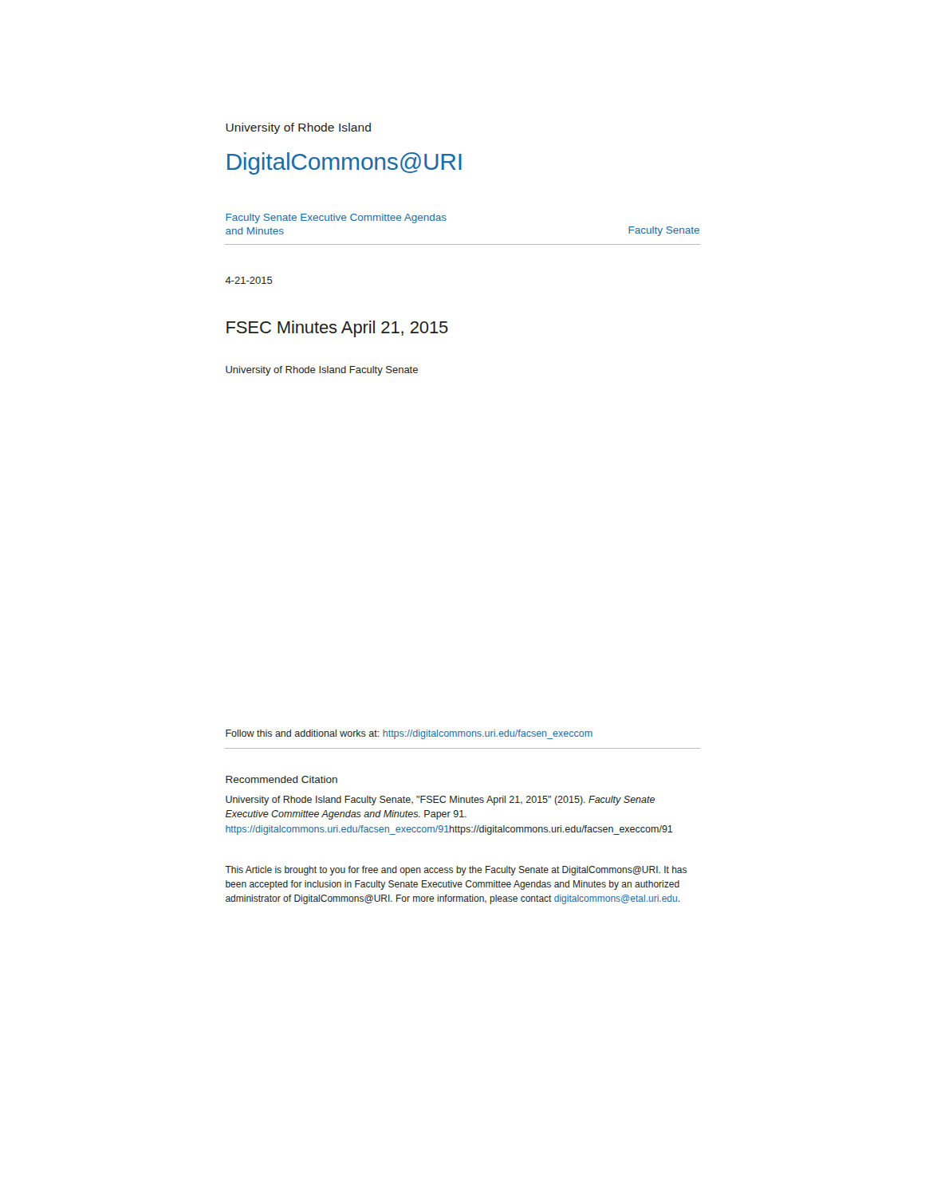University of Rhode Island
DigitalCommons@URI
Faculty Senate Executive Committee Agendas
and Minutes
Faculty Senate
4-21-2015
FSEC Minutes April 21, 2015
University of Rhode Island Faculty Senate
Follow this and additional works at: https://digitalcommons.uri.edu/facsen_execcom
Recommended Citation
University of Rhode Island Faculty Senate, "FSEC Minutes April 21, 2015" (2015). Faculty Senate Executive Committee Agendas and Minutes. Paper 91.
https://digitalcommons.uri.edu/facsen_execcom/91https://digitalcommons.uri.edu/facsen_execcom/91
This Article is brought to you for free and open access by the Faculty Senate at DigitalCommons@URI. It has been accepted for inclusion in Faculty Senate Executive Committee Agendas and Minutes by an authorized administrator of DigitalCommons@URI. For more information, please contact digitalcommons@etal.uri.edu.